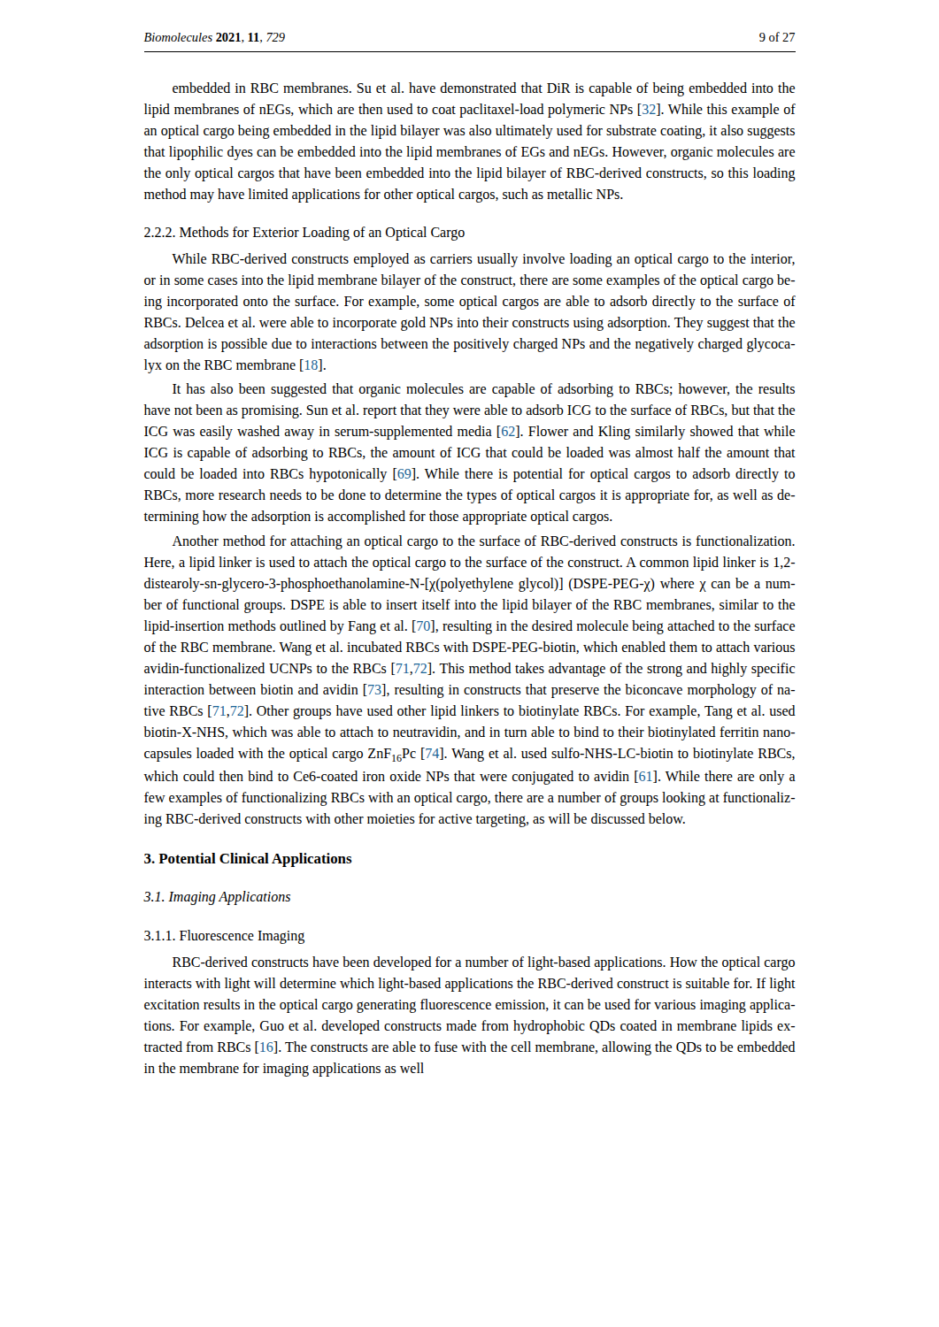Biomolecules 2021, 11, 729 9 of 27
embedded in RBC membranes. Su et al. have demonstrated that DiR is capable of being embedded into the lipid membranes of nEGs, which are then used to coat paclitaxel-load polymeric NPs [32]. While this example of an optical cargo being embedded in the lipid bilayer was also ultimately used for substrate coating, it also suggests that lipophilic dyes can be embedded into the lipid membranes of EGs and nEGs. However, organic molecules are the only optical cargos that have been embedded into the lipid bilayer of RBC-derived constructs, so this loading method may have limited applications for other optical cargos, such as metallic NPs.
2.2.2. Methods for Exterior Loading of an Optical Cargo
While RBC-derived constructs employed as carriers usually involve loading an optical cargo to the interior, or in some cases into the lipid membrane bilayer of the construct, there are some examples of the optical cargo being incorporated onto the surface. For example, some optical cargos are able to adsorb directly to the surface of RBCs. Delcea et al. were able to incorporate gold NPs into their constructs using adsorption. They suggest that the adsorption is possible due to interactions between the positively charged NPs and the negatively charged glycocalyx on the RBC membrane [18].
It has also been suggested that organic molecules are capable of adsorbing to RBCs; however, the results have not been as promising. Sun et al. report that they were able to adsorb ICG to the surface of RBCs, but that the ICG was easily washed away in serum-supplemented media [62]. Flower and Kling similarly showed that while ICG is capable of adsorbing to RBCs, the amount of ICG that could be loaded was almost half the amount that could be loaded into RBCs hypotonically [69]. While there is potential for optical cargos to adsorb directly to RBCs, more research needs to be done to determine the types of optical cargos it is appropriate for, as well as determining how the adsorption is accomplished for those appropriate optical cargos.
Another method for attaching an optical cargo to the surface of RBC-derived constructs is functionalization. Here, a lipid linker is used to attach the optical cargo to the surface of the construct. A common lipid linker is 1,2-distearoly-sn-glycero-3-phosphoethanolamine-N-[χ(polyethylene glycol)] (DSPE-PEG-χ) where χ can be a number of functional groups. DSPE is able to insert itself into the lipid bilayer of the RBC membranes, similar to the lipid-insertion methods outlined by Fang et al. [70], resulting in the desired molecule being attached to the surface of the RBC membrane. Wang et al. incubated RBCs with DSPE-PEG-biotin, which enabled them to attach various avidin-functionalized UCNPs to the RBCs [71,72]. This method takes advantage of the strong and highly specific interaction between biotin and avidin [73], resulting in constructs that preserve the biconcave morphology of native RBCs [71,72]. Other groups have used other lipid linkers to biotinylate RBCs. For example, Tang et al. used biotin-X-NHS, which was able to attach to neutravidin, and in turn able to bind to their biotinylated ferritin nano-capsules loaded with the optical cargo ZnF16Pc [74]. Wang et al. used sulfo-NHS-LC-biotin to biotinylate RBCs, which could then bind to Ce6-coated iron oxide NPs that were conjugated to avidin [61]. While there are only a few examples of functionalizing RBCs with an optical cargo, there are a number of groups looking at functionalizing RBC-derived constructs with other moieties for active targeting, as will be discussed below.
3. Potential Clinical Applications
3.1. Imaging Applications
3.1.1. Fluorescence Imaging
RBC-derived constructs have been developed for a number of light-based applications. How the optical cargo interacts with light will determine which light-based applications the RBC-derived construct is suitable for. If light excitation results in the optical cargo generating fluorescence emission, it can be used for various imaging applications. For example, Guo et al. developed constructs made from hydrophobic QDs coated in membrane lipids extracted from RBCs [16]. The constructs are able to fuse with the cell membrane, allowing the QDs to be embedded in the membrane for imaging applications as well